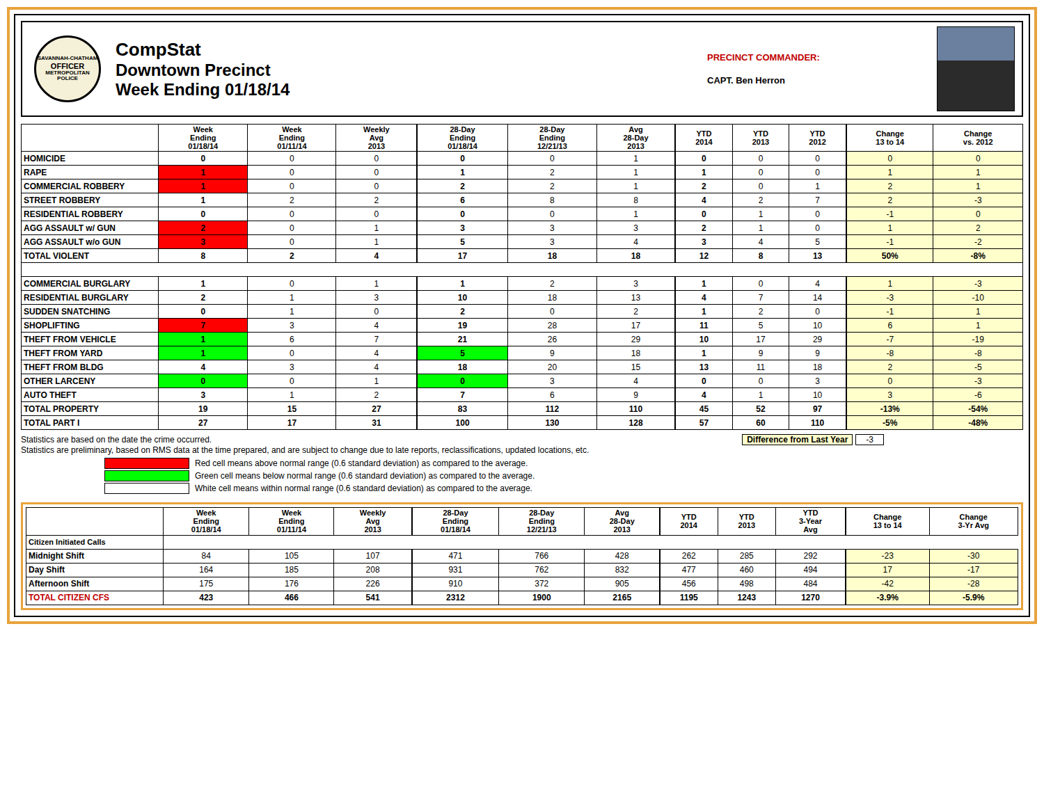SAVANNAH-CHATHAM
OFFICER
METROPOLITAN
POLICE
CompStat
Downtown Precinct
Week Ending 01/18/14
PRECINCT COMMANDER:
CAPT. Ben Herron
| | Week Ending 01/18/14 | Week Ending 01/11/14 | Weekly Avg 2013 | 28-Day Ending 01/18/14 | 28-Day Ending 12/21/13 | Avg 28-Day 2013 | YTD 2014 | YTD 2013 | YTD 2012 | Change 13 to 14 | Change vs. 2012 |
| --- | --- | --- | --- | --- | --- | --- | --- | --- | --- | --- | --- |
| HOMICIDE | 0 | 0 | 0 | 0 | 0 | 1 | 0 | 0 | 0 | 0 | 0 |
| RAPE | 1 | 0 | 0 | 1 | 2 | 1 | 1 | 0 | 0 | 1 | 1 |
| COMMERCIAL ROBBERY | 1 | 0 | 0 | 2 | 2 | 1 | 2 | 0 | 1 | 2 | 1 |
| STREET ROBBERY | 1 | 2 | 2 | 6 | 8 | 8 | 4 | 2 | 7 | 2 | -3 |
| RESIDENTIAL ROBBERY | 0 | 0 | 0 | 0 | 0 | 1 | 0 | 1 | 0 | -1 | 0 |
| AGG ASSAULT w/ GUN | 2 | 0 | 1 | 3 | 3 | 3 | 2 | 1 | 0 | 1 | 2 |
| AGG ASSAULT w/o GUN | 3 | 0 | 1 | 5 | 3 | 4 | 3 | 4 | 5 | -1 | -2 |
| TOTAL VIOLENT | 8 | 2 | 4 | 17 | 18 | 18 | 12 | 8 | 13 | 50% | -8% |
| COMMERCIAL BURGLARY | 1 | 0 | 1 | 1 | 2 | 3 | 1 | 0 | 4 | 1 | -3 |
| RESIDENTIAL BURGLARY | 2 | 1 | 3 | 10 | 18 | 13 | 4 | 7 | 14 | -3 | -10 |
| SUDDEN SNATCHING | 0 | 1 | 0 | 2 | 0 | 2 | 1 | 2 | 0 | -1 | 1 |
| SHOPLIFTING | 7 | 3 | 4 | 19 | 28 | 17 | 11 | 5 | 10 | 6 | 1 |
| THEFT FROM VEHICLE | 1 | 6 | 7 | 21 | 26 | 29 | 10 | 17 | 29 | -7 | -19 |
| THEFT FROM YARD | 1 | 0 | 4 | 5 | 9 | 18 | 1 | 9 | 9 | -8 | -8 |
| THEFT FROM BLDG | 4 | 3 | 4 | 18 | 20 | 15 | 13 | 11 | 18 | 2 | -5 |
| OTHER LARCENY | 0 | 0 | 1 | 0 | 3 | 4 | 0 | 0 | 3 | 0 | -3 |
| AUTO THEFT | 3 | 1 | 2 | 7 | 6 | 9 | 4 | 1 | 10 | 3 | -6 |
| TOTAL PROPERTY | 19 | 15 | 27 | 83 | 112 | 110 | 45 | 52 | 97 | -13% | -54% |
| TOTAL PART I | 27 | 17 | 31 | 100 | 130 | 128 | 57 | 60 | 110 | -5% | -48% |
Statistics are based on the date the crime occurred.
Difference from Last Year
-3
Statistics are preliminary, based on RMS data at the time prepared, and are subject to change due to late reports, reclassifications, updated locations, etc.
Red cell means above normal range (0.6 standard deviation) as compared to the average.
Green cell means below normal range (0.6 standard deviation) as compared to the average.
White cell means within normal range (0.6 standard deviation) as compared to the average.
| | Week Ending 01/18/14 | Week Ending 01/11/14 | Weekly Avg 2013 | 28-Day Ending 01/18/14 | 28-Day Ending 12/21/13 | Avg 28-Day 2013 | YTD 2014 | YTD 2013 | YTD 3-Year Avg | Change 13 to 14 | Change 3-Yr Avg |
| --- | --- | --- | --- | --- | --- | --- | --- | --- | --- | --- | --- |
| Citizen Initiated Calls | |
| Midnight Shift | 84 | 105 | 107 | 471 | 766 | 428 | 262 | 285 | 292 | -23 | -30 |
| Day Shift | 164 | 185 | 208 | 931 | 762 | 832 | 477 | 460 | 494 | 17 | -17 |
| Afternoon Shift | 175 | 176 | 226 | 910 | 372 | 905 | 456 | 498 | 484 | -42 | -28 |
| TOTAL CITIZEN CFS | 423 | 466 | 541 | 2312 | 1900 | 2165 | 1195 | 1243 | 1270 | -3.9% | -5.9% |